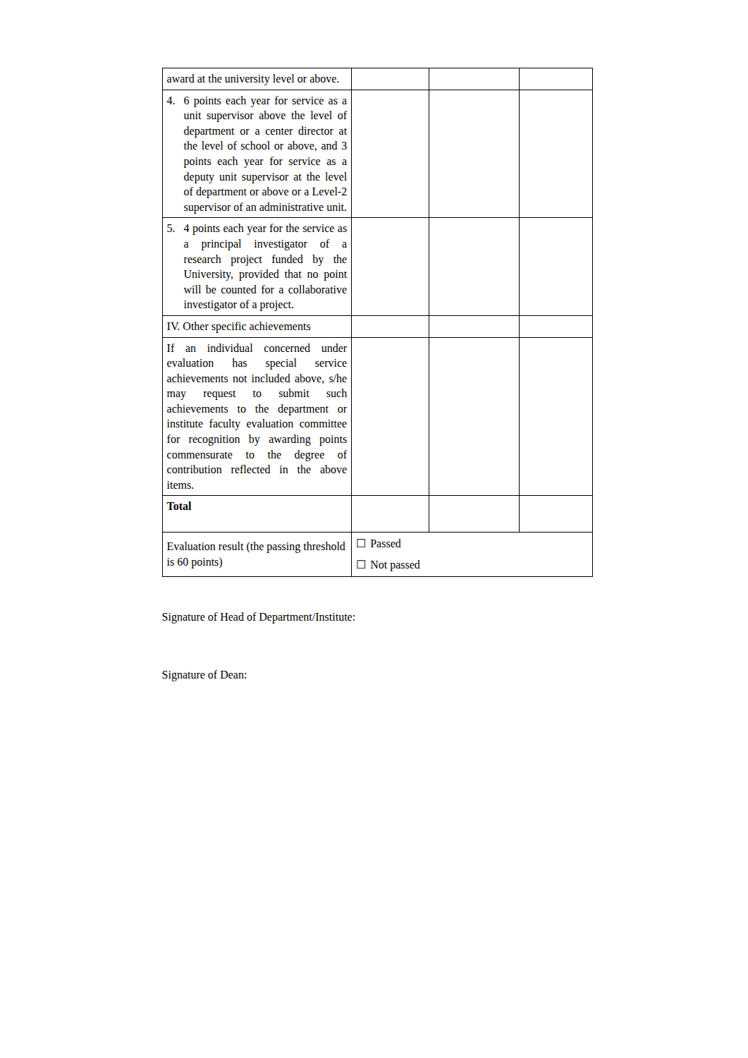| award at the university level or above. | | | |
| 4. 6 points each year for service as a unit supervisor above the level of department or a center director at the level of school or above, and 3 points each year for service as a deputy unit supervisor at the level of department or above or a Level-2 supervisor of an administrative unit. | | | |
| 5. 4 points each year for the service as a principal investigator of a research project funded by the University, provided that no point will be counted for a collaborative investigator of a project. | | | |
| IV. Other specific achievements | | | |
| If an individual concerned under evaluation has special service achievements not included above, s/he may request to submit such achievements to the department or institute faculty evaluation committee for recognition by awarding points commensurate to the degree of contribution reflected in the above items. | | | |
| Total | | | |
| Evaluation result (the passing threshold is 60 points) | ☐ Passed ☐ Not passed |
Signature of Head of Department/Institute:
Signature of Dean: